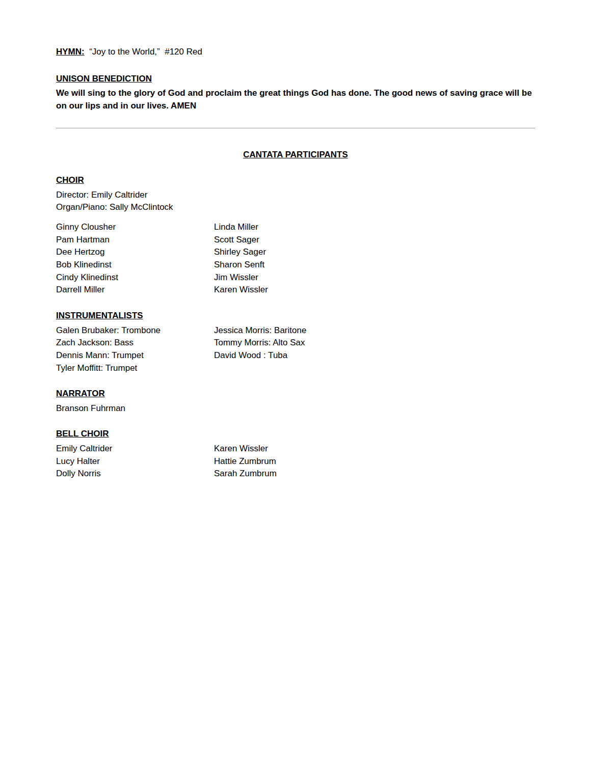HYMN: “Joy to the World,” #120 Red
UNISON BENEDICTION
We will sing to the glory of God and proclaim the great things God has done. The good news of saving grace will be on our lips and in our lives. AMEN
CANTATA PARTICIPANTS
CHOIR
Director: Emily Caltrider
Organ/Piano: Sally McClintock
| Ginny Clousher | Linda Miller |
| Pam Hartman | Scott Sager |
| Dee Hertzog | Shirley Sager |
| Bob Klinedinst | Sharon Senft |
| Cindy Klinedinst | Jim Wissler |
| Darrell Miller | Karen Wissler |
INSTRUMENTALISTS
| Galen Brubaker: Trombone | Jessica Morris: Baritone |
| Zach Jackson: Bass | Tommy Morris: Alto Sax |
| Dennis Mann: Trumpet | David Wood : Tuba |
| Tyler Moffitt: Trumpet | |
NARRATOR
Branson Fuhrman
BELL CHOIR
| Emily Caltrider | Karen Wissler |
| Lucy Halter | Hattie Zumbrum |
| Dolly Norris | Sarah Zumbrum |